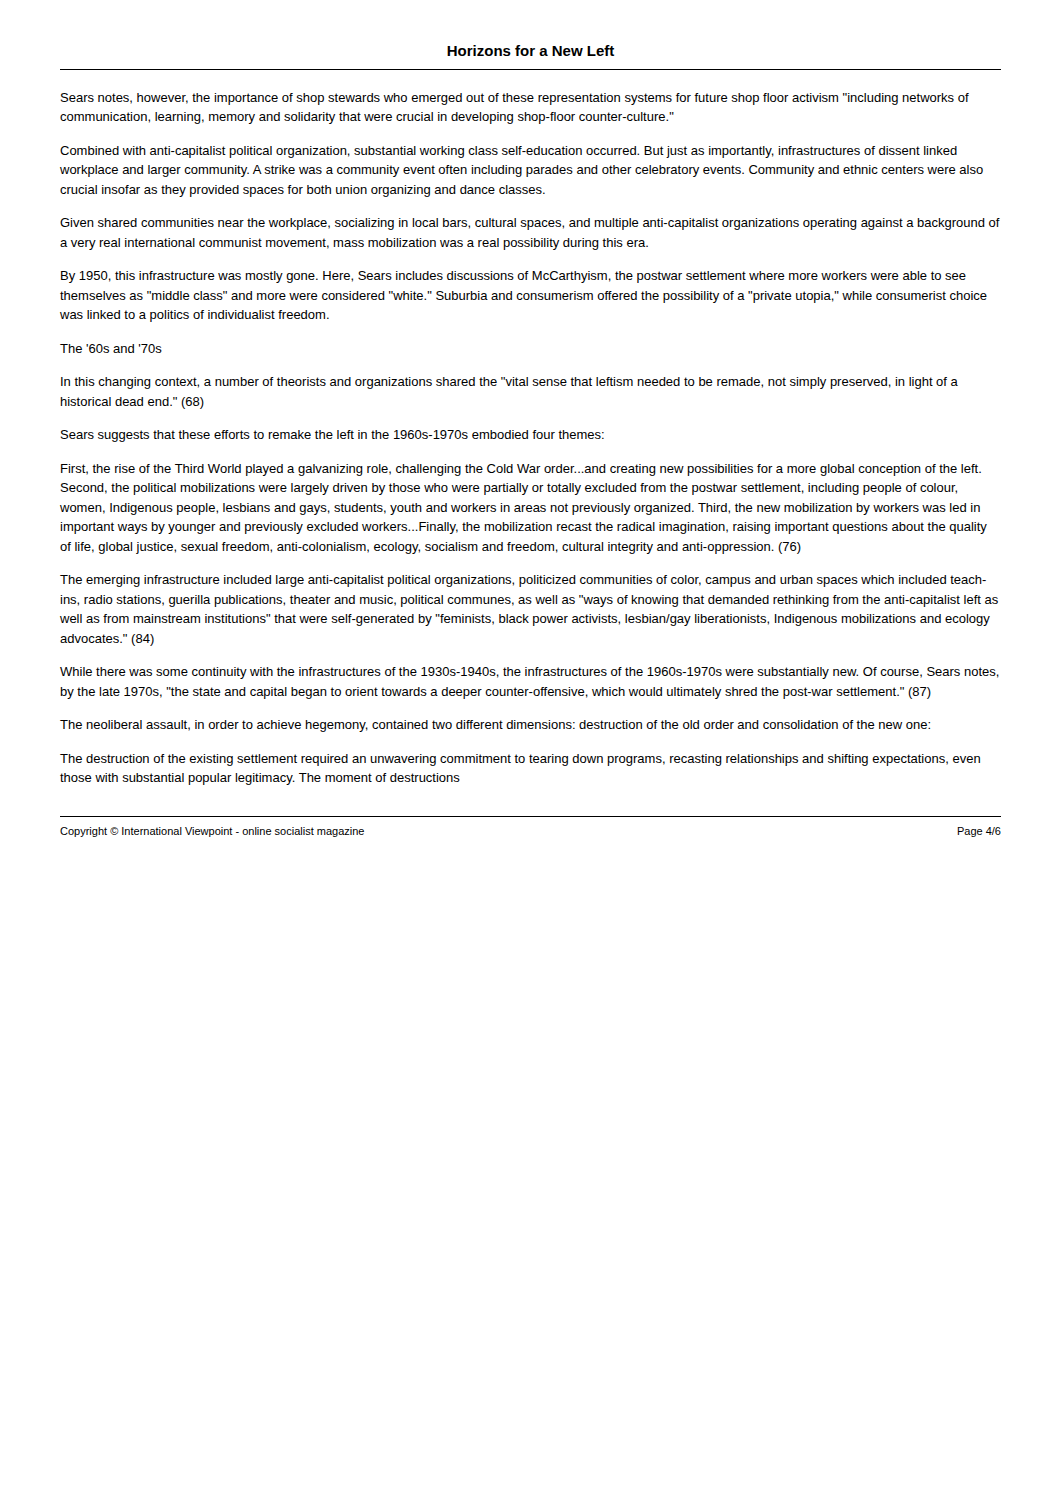Horizons for a New Left
Sears notes, however, the importance of shop stewards who emerged out of these representation systems for future shop floor activism "including networks of communication, learning, memory and solidarity that were crucial in developing shop-floor counter-culture."
Combined with anti-capitalist political organization, substantial working class self-education occurred. But just as importantly, infrastructures of dissent linked workplace and larger community. A strike was a community event often including parades and other celebratory events. Community and ethnic centers were also crucial insofar as they provided spaces for both union organizing and dance classes.
Given shared communities near the workplace, socializing in local bars, cultural spaces, and multiple anti-capitalist organizations operating against a background of a very real international communist movement, mass mobilization was a real possibility during this era.
By 1950, this infrastructure was mostly gone. Here, Sears includes discussions of McCarthyism, the postwar settlement where more workers were able to see themselves as "middle class" and more were considered "white." Suburbia and consumerism offered the possibility of a "private utopia," while consumerist choice was linked to a politics of individualist freedom.
The '60s and '70s
In this changing context, a number of theorists and organizations shared the "vital sense that leftism needed to be remade, not simply preserved, in light of a historical dead end." (68)
Sears suggests that these efforts to remake the left in the 1960s-1970s embodied four themes:
First, the rise of the Third World played a galvanizing role, challenging the Cold War order...and creating new possibilities for a more global conception of the left. Second, the political mobilizations were largely driven by those who were partially or totally excluded from the postwar settlement, including people of colour, women, Indigenous people, lesbians and gays, students, youth and workers in areas not previously organized. Third, the new mobilization by workers was led in important ways by younger and previously excluded workers...Finally, the mobilization recast the radical imagination, raising important questions about the quality of life, global justice, sexual freedom, anti-colonialism, ecology, socialism and freedom, cultural integrity and anti-oppression. (76)
The emerging infrastructure included large anti-capitalist political organizations, politicized communities of color, campus and urban spaces which included teach-ins, radio stations, guerilla publications, theater and music, political communes, as well as "ways of knowing that demanded rethinking from the anti-capitalist left as well as from mainstream institutions" that were self-generated by "feminists, black power activists, lesbian/gay liberationists, Indigenous mobilizations and ecology advocates." (84)
While there was some continuity with the infrastructures of the 1930s-1940s, the infrastructures of the 1960s-1970s were substantially new. Of course, Sears notes, by the late 1970s, "the state and capital began to orient towards a deeper counter-offensive, which would ultimately shred the post-war settlement." (87)
The neoliberal assault, in order to achieve hegemony, contained two different dimensions: destruction of the old order and consolidation of the new one:
The destruction of the existing settlement required an unwavering commitment to tearing down programs, recasting relationships and shifting expectations, even those with substantial popular legitimacy. The moment of destructions
Copyright © International Viewpoint - online socialist magazine Page 4/6